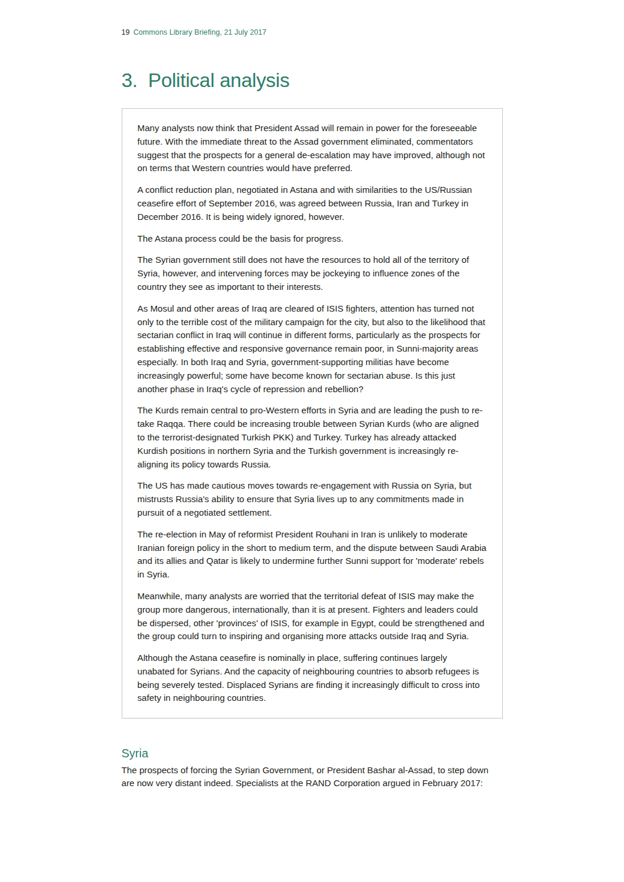19 Commons Library Briefing, 21 July 2017
3. Political analysis
Many analysts now think that President Assad will remain in power for the foreseeable future. With the immediate threat to the Assad government eliminated, commentators suggest that the prospects for a general de-escalation may have improved, although not on terms that Western countries would have preferred.
A conflict reduction plan, negotiated in Astana and with similarities to the US/Russian ceasefire effort of September 2016, was agreed between Russia, Iran and Turkey in December 2016. It is being widely ignored, however.
The Astana process could be the basis for progress.
The Syrian government still does not have the resources to hold all of the territory of Syria, however, and intervening forces may be jockeying to influence zones of the country they see as important to their interests.
As Mosul and other areas of Iraq are cleared of ISIS fighters, attention has turned not only to the terrible cost of the military campaign for the city, but also to the likelihood that sectarian conflict in Iraq will continue in different forms, particularly as the prospects for establishing effective and responsive governance remain poor, in Sunni-majority areas especially. In both Iraq and Syria, government-supporting militias have become increasingly powerful; some have become known for sectarian abuse. Is this just another phase in Iraq's cycle of repression and rebellion?
The Kurds remain central to pro-Western efforts in Syria and are leading the push to re-take Raqqa. There could be increasing trouble between Syrian Kurds (who are aligned to the terrorist-designated Turkish PKK) and Turkey. Turkey has already attacked Kurdish positions in northern Syria and the Turkish government is increasingly re-aligning its policy towards Russia.
The US has made cautious moves towards re-engagement with Russia on Syria, but mistrusts Russia's ability to ensure that Syria lives up to any commitments made in pursuit of a negotiated settlement.
The re-election in May of reformist President Rouhani in Iran is unlikely to moderate Iranian foreign policy in the short to medium term, and the dispute between Saudi Arabia and its allies and Qatar is likely to undermine further Sunni support for 'moderate' rebels in Syria.
Meanwhile, many analysts are worried that the territorial defeat of ISIS may make the group more dangerous, internationally, than it is at present. Fighters and leaders could be dispersed, other 'provinces' of ISIS, for example in Egypt, could be strengthened and the group could turn to inspiring and organising more attacks outside Iraq and Syria.
Although the Astana ceasefire is nominally in place, suffering continues largely unabated for Syrians. And the capacity of neighbouring countries to absorb refugees is being severely tested. Displaced Syrians are finding it increasingly difficult to cross into safety in neighbouring countries.
Syria
The prospects of forcing the Syrian Government, or President Bashar al-Assad, to step down are now very distant indeed. Specialists at the RAND Corporation argued in February 2017: